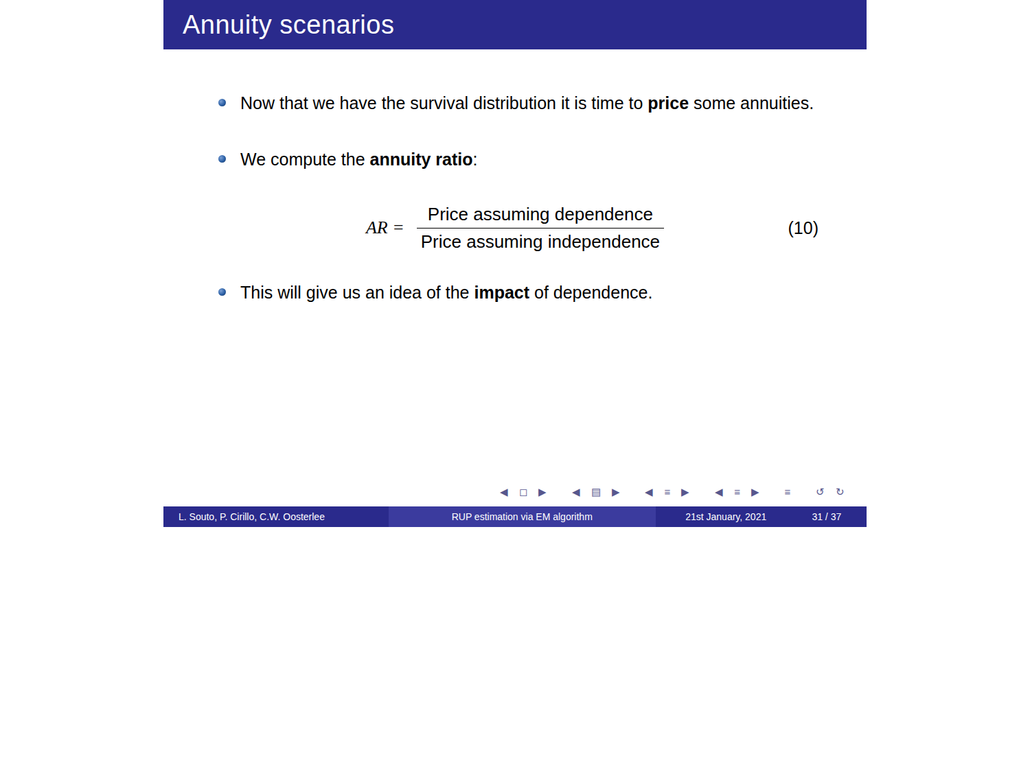Annuity scenarios
Now that we have the survival distribution it is time to price some annuities.
We compute the annuity ratio:
AR = Price assuming dependence Price assuming independence
(10)
This will give us an idea of the impact of dependence.
◀ ◻ ▶ ◀ ▤ ▶ ◀ ≡ ▶ ◀ ≡ ▶ ≡ ↺ ↻
L. Souto, P. Cirillo, C.W. Oosterlee
RUP estimation via EM algorithm
21st January, 2021
31 / 37